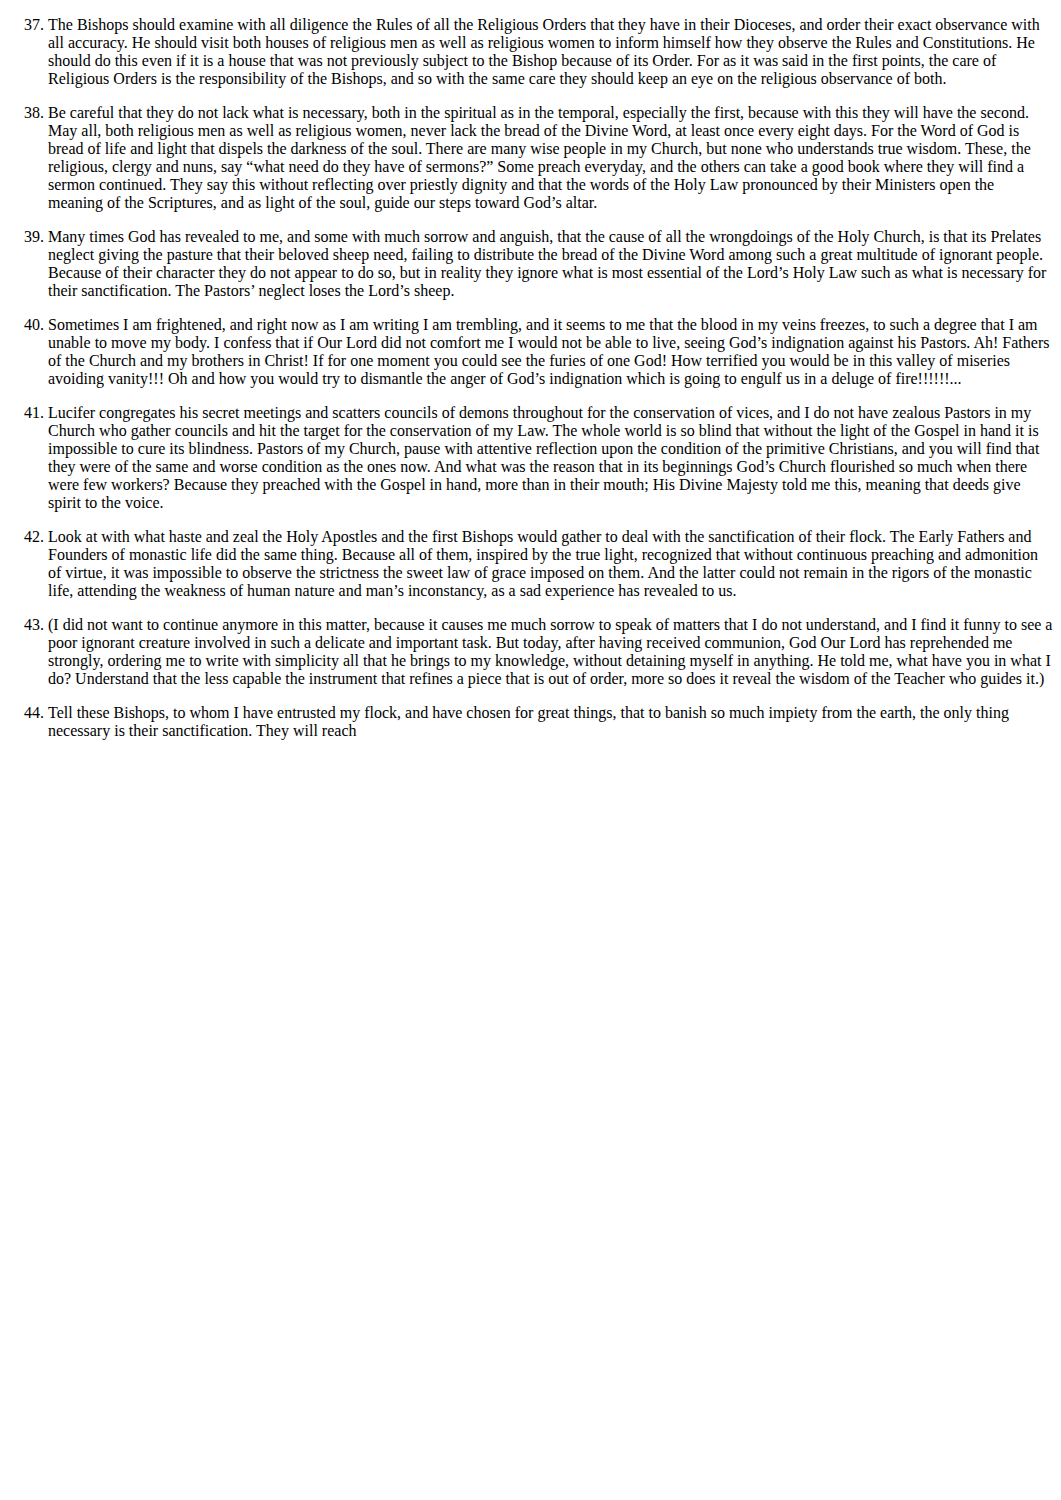The Bishops should examine with all diligence the Rules of all the Religious Orders that they have in their Dioceses, and order their exact observance with all accuracy. He should visit both houses of religious men as well as religious women to inform himself how they observe the Rules and Constitutions. He should do this even if it is a house that was not previously subject to the Bishop because of its Order. For as it was said in the first points, the care of Religious Orders is the responsibility of the Bishops, and so with the same care they should keep an eye on the religious observance of both.
Be careful that they do not lack what is necessary, both in the spiritual as in the temporal, especially the first, because with this they will have the second. May all, both religious men as well as religious women, never lack the bread of the Divine Word, at least once every eight days. For the Word of God is bread of life and light that dispels the darkness of the soul. There are many wise people in my Church, but none who understands true wisdom. These, the religious, clergy and nuns, say “what need do they have of sermons?” Some preach everyday, and the others can take a good book where they will find a sermon continued. They say this without reflecting over priestly dignity and that the words of the Holy Law pronounced by their Ministers open the meaning of the Scriptures, and as light of the soul, guide our steps toward God’s altar.
Many times God has revealed to me, and some with much sorrow and anguish, that the cause of all the wrongdoings of the Holy Church, is that its Prelates neglect giving the pasture that their beloved sheep need, failing to distribute the bread of the Divine Word among such a great multitude of ignorant people. Because of their character they do not appear to do so, but in reality they ignore what is most essential of the Lord’s Holy Law such as what is necessary for their sanctification. The Pastors’ neglect loses the Lord’s sheep.
Sometimes I am frightened, and right now as I am writing I am trembling, and it seems to me that the blood in my veins freezes, to such a degree that I am unable to move my body. I confess that if Our Lord did not comfort me I would not be able to live, seeing God’s indignation against his Pastors. Ah! Fathers of the Church and my brothers in Christ! If for one moment you could see the furies of one God! How terrified you would be in this valley of miseries avoiding vanity!!! Oh and how you would try to dismantle the anger of God’s indignation which is going to engulf us in a deluge of fire!!!!!!...
Lucifer congregates his secret meetings and scatters councils of demons throughout for the conservation of vices, and I do not have zealous Pastors in my Church who gather councils and hit the target for the conservation of my Law. The whole world is so blind that without the light of the Gospel in hand it is impossible to cure its blindness. Pastors of my Church, pause with attentive reflection upon the condition of the primitive Christians, and you will find that they were of the same and worse condition as the ones now. And what was the reason that in its beginnings God’s Church flourished so much when there were few workers? Because they preached with the Gospel in hand, more than in their mouth; His Divine Majesty told me this, meaning that deeds give spirit to the voice.
Look at with what haste and zeal the Holy Apostles and the first Bishops would gather to deal with the sanctification of their flock. The Early Fathers and Founders of monastic life did the same thing. Because all of them, inspired by the true light, recognized that without continuous preaching and admonition of virtue, it was impossible to observe the strictness the sweet law of grace imposed on them. And the latter could not remain in the rigors of the monastic life, attending the weakness of human nature and man’s inconstancy, as a sad experience has revealed to us.
(I did not want to continue anymore in this matter, because it causes me much sorrow to speak of matters that I do not understand, and I find it funny to see a poor ignorant creature involved in such a delicate and important task. But today, after having received communion, God Our Lord has reprehended me strongly, ordering me to write with simplicity all that he brings to my knowledge, without detaining myself in anything. He told me, what have you in what I do? Understand that the less capable the instrument that refines a piece that is out of order, more so does it reveal the wisdom of the Teacher who guides it.)
Tell these Bishops, to whom I have entrusted my flock, and have chosen for great things, that to banish so much impiety from the earth, the only thing necessary is their sanctification. They will reach